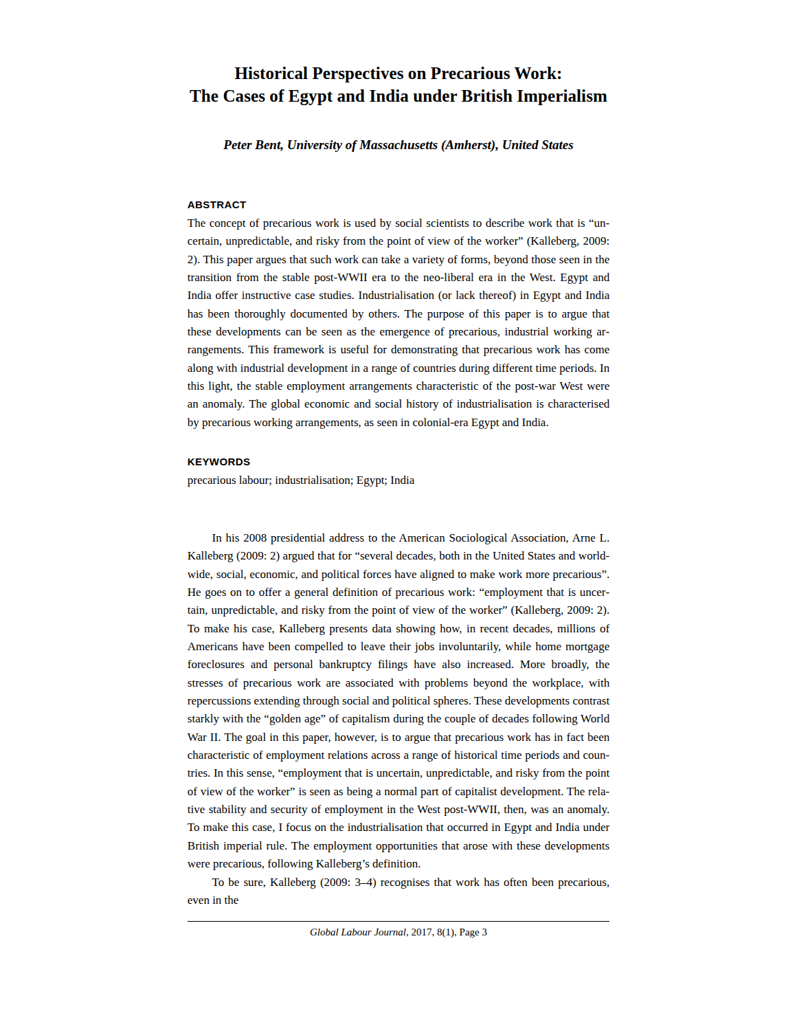Historical Perspectives on Precarious Work:
The Cases of Egypt and India under British Imperialism
Peter Bent, University of Massachusetts (Amherst), United States
ABSTRACT
The concept of precarious work is used by social scientists to describe work that is “uncertain, unpredictable, and risky from the point of view of the worker” (Kalleberg, 2009: 2). This paper argues that such work can take a variety of forms, beyond those seen in the transition from the stable post-WWII era to the neo-liberal era in the West. Egypt and India offer instructive case studies. Industrialisation (or lack thereof) in Egypt and India has been thoroughly documented by others. The purpose of this paper is to argue that these developments can be seen as the emergence of precarious, industrial working arrangements. This framework is useful for demonstrating that precarious work has come along with industrial development in a range of countries during different time periods. In this light, the stable employment arrangements characteristic of the post-war West were an anomaly. The global economic and social history of industrialisation is characterised by precarious working arrangements, as seen in colonial-era Egypt and India.
KEYWORDS
precarious labour; industrialisation; Egypt; India
In his 2008 presidential address to the American Sociological Association, Arne L. Kalleberg (2009: 2) argued that for “several decades, both in the United States and worldwide, social, economic, and political forces have aligned to make work more precarious”. He goes on to offer a general definition of precarious work: “employment that is uncertain, unpredictable, and risky from the point of view of the worker” (Kalleberg, 2009: 2). To make his case, Kalleberg presents data showing how, in recent decades, millions of Americans have been compelled to leave their jobs involuntarily, while home mortgage foreclosures and personal bankruptcy filings have also increased. More broadly, the stresses of precarious work are associated with problems beyond the workplace, with repercussions extending through social and political spheres. These developments contrast starkly with the “golden age” of capitalism during the couple of decades following World War II. The goal in this paper, however, is to argue that precarious work has in fact been characteristic of employment relations across a range of historical time periods and countries. In this sense, “employment that is uncertain, unpredictable, and risky from the point of view of the worker” is seen as being a normal part of capitalist development. The relative stability and security of employment in the West post-WWII, then, was an anomaly. To make this case, I focus on the industrialisation that occurred in Egypt and India under British imperial rule. The employment opportunities that arose with these developments were precarious, following Kalleberg’s definition.
To be sure, Kalleberg (2009: 3–4) recognises that work has often been precarious, even in the
Global Labour Journal, 2017, 8(1), Page 3